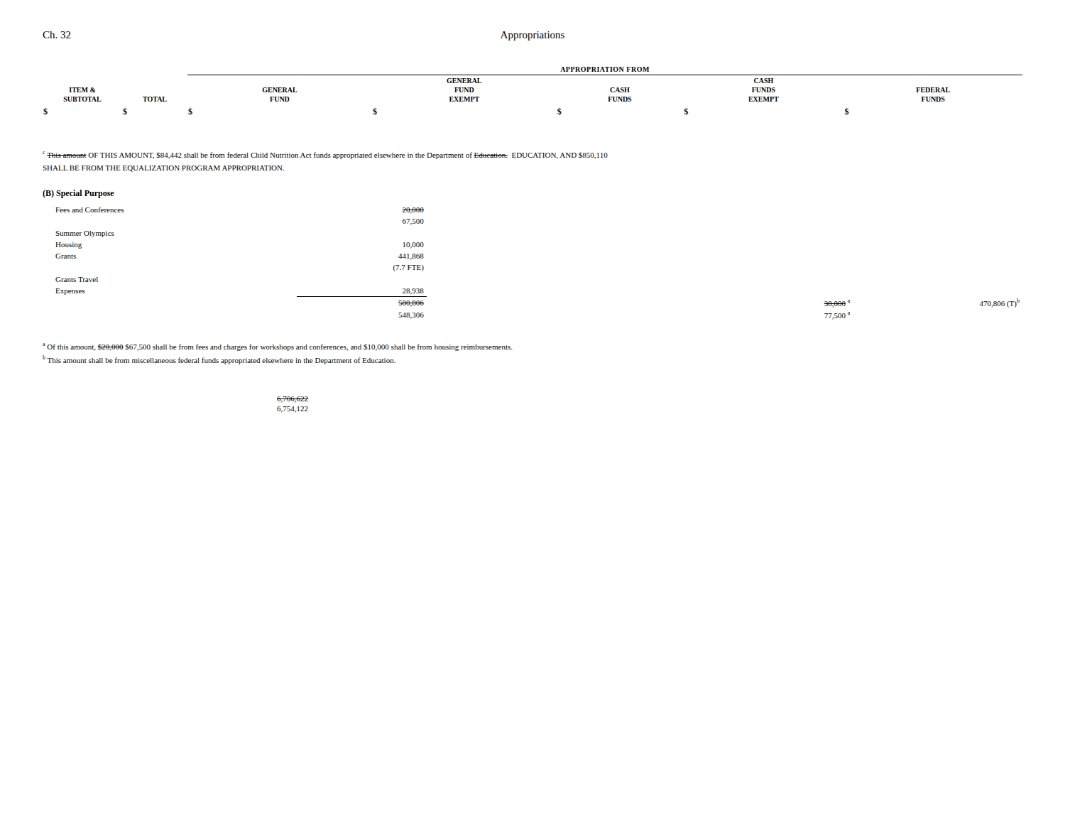Ch. 32
Appropriations
| | | APPROPRIATION FROM |
| ITEM & SUBTOTAL | TOTAL | GENERAL FUND | GENERAL FUND EXEMPT | CASH FUNDS | CASH FUNDS EXEMPT | FEDERAL FUNDS |
| $ | $ | $ | $ | $ | $ | $ |
c This amount OF THIS AMOUNT, $84,442 shall be from federal Child Nutrition Act funds appropriated elsewhere in the Department of Education. EDUCATION, AND $850,110
SHALL BE FROM THE EQUALIZATION PROGRAM APPROPRIATION.
(B) Special Purpose
| Fees and Conferences | 20,000 | | | | | |
| | 67,500 | | | | | |
| Summer Olympics | | | | | | |
| Housing | 10,000 | | | | | |
| Grants | 441,868 | | | | | |
| | (7.7 FTE) | | | | | |
| Grants Travel | | | | | | |
| Expenses | 28,938 | | | | | |
| | 500,806 | | | | 30,000 a | 470,806 (T) b |
| | 548,306 | | | | 77,500 a | |
a Of this amount, $20,000 $67,500 shall be from fees and charges for workshops and conferences, and $10,000 shall be from housing reimbursements.
b This amount shall be from miscellaneous federal funds appropriated elsewhere in the Department of Education.
6,706,622
6,754,122